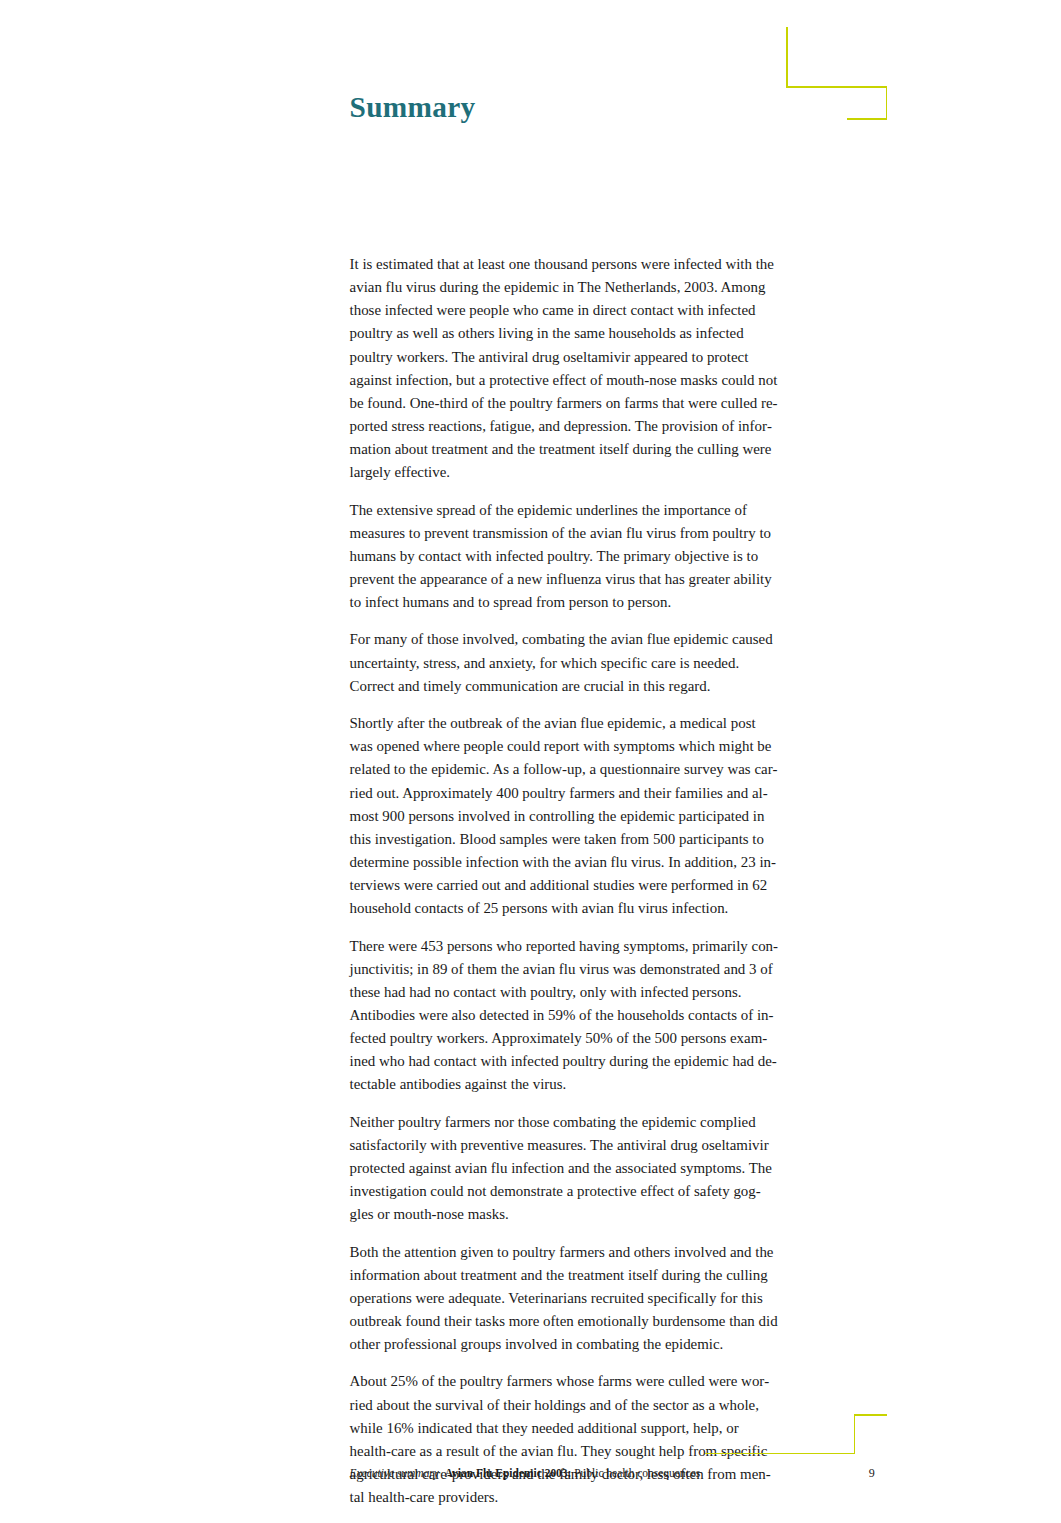Summary
It is estimated that at least one thousand persons were infected with the avian flu virus during the epidemic in The Netherlands, 2003. Among those infected were people who came in direct contact with infected poultry as well as others living in the same households as infected poultry workers. The antiviral drug oseltamivir appeared to protect against infection, but a protective effect of mouth-nose masks could not be found. One-third of the poultry farmers on farms that were culled reported stress reactions, fatigue, and depression. The provision of information about treatment and the treatment itself during the culling were largely effective.
The extensive spread of the epidemic underlines the importance of measures to prevent transmission of the avian flu virus from poultry to humans by contact with infected poultry. The primary objective is to prevent the appearance of a new influenza virus that has greater ability to infect humans and to spread from person to person.
For many of those involved, combating the avian flue epidemic caused uncertainty, stress, and anxiety, for which specific care is needed. Correct and timely communication are crucial in this regard.
Shortly after the outbreak of the avian flue epidemic, a medical post was opened where people could report with symptoms which might be related to the epidemic. As a follow-up, a questionnaire survey was carried out. Approximately 400 poultry farmers and their families and almost 900 persons involved in controlling the epidemic participated in this investigation. Blood samples were taken from 500 participants to determine possible infection with the avian flu virus. In addition, 23 interviews were carried out and additional studies were performed in 62 household contacts of 25 persons with avian flu virus infection.
There were 453 persons who reported having symptoms, primarily conjunctivitis; in 89 of them the avian flu virus was demonstrated and 3 of these had had no contact with poultry, only with infected persons. Antibodies were also detected in 59% of the households contacts of infected poultry workers. Approximately 50% of the 500 persons examined who had contact with infected poultry during the epidemic had detectable antibodies against the virus.
Neither poultry farmers nor those combating the epidemic complied satisfactorily with preventive measures. The antiviral drug oseltamivir protected against avian flu infection and the associated symptoms. The investigation could not demonstrate a protective effect of safety goggles or mouth-nose masks.
Both the attention given to poultry farmers and others involved and the information about treatment and the treatment itself during the culling operations were adequate. Veterinarians recruited specifically for this outbreak found their tasks more often emotionally burdensome than did other professional groups involved in combating the epidemic.
About 25% of the poultry farmers whose farms were culled were worried about the survival of their holdings and of the sector as a whole, while 16% indicated that they needed additional support, help, or health-care as a result of the avian flu. They sought help from specific agricultural care-providers and the family doctor, less often from mental health-care providers.
Executive summary Avian Flu Epidemic 2003: Public health consequences
9